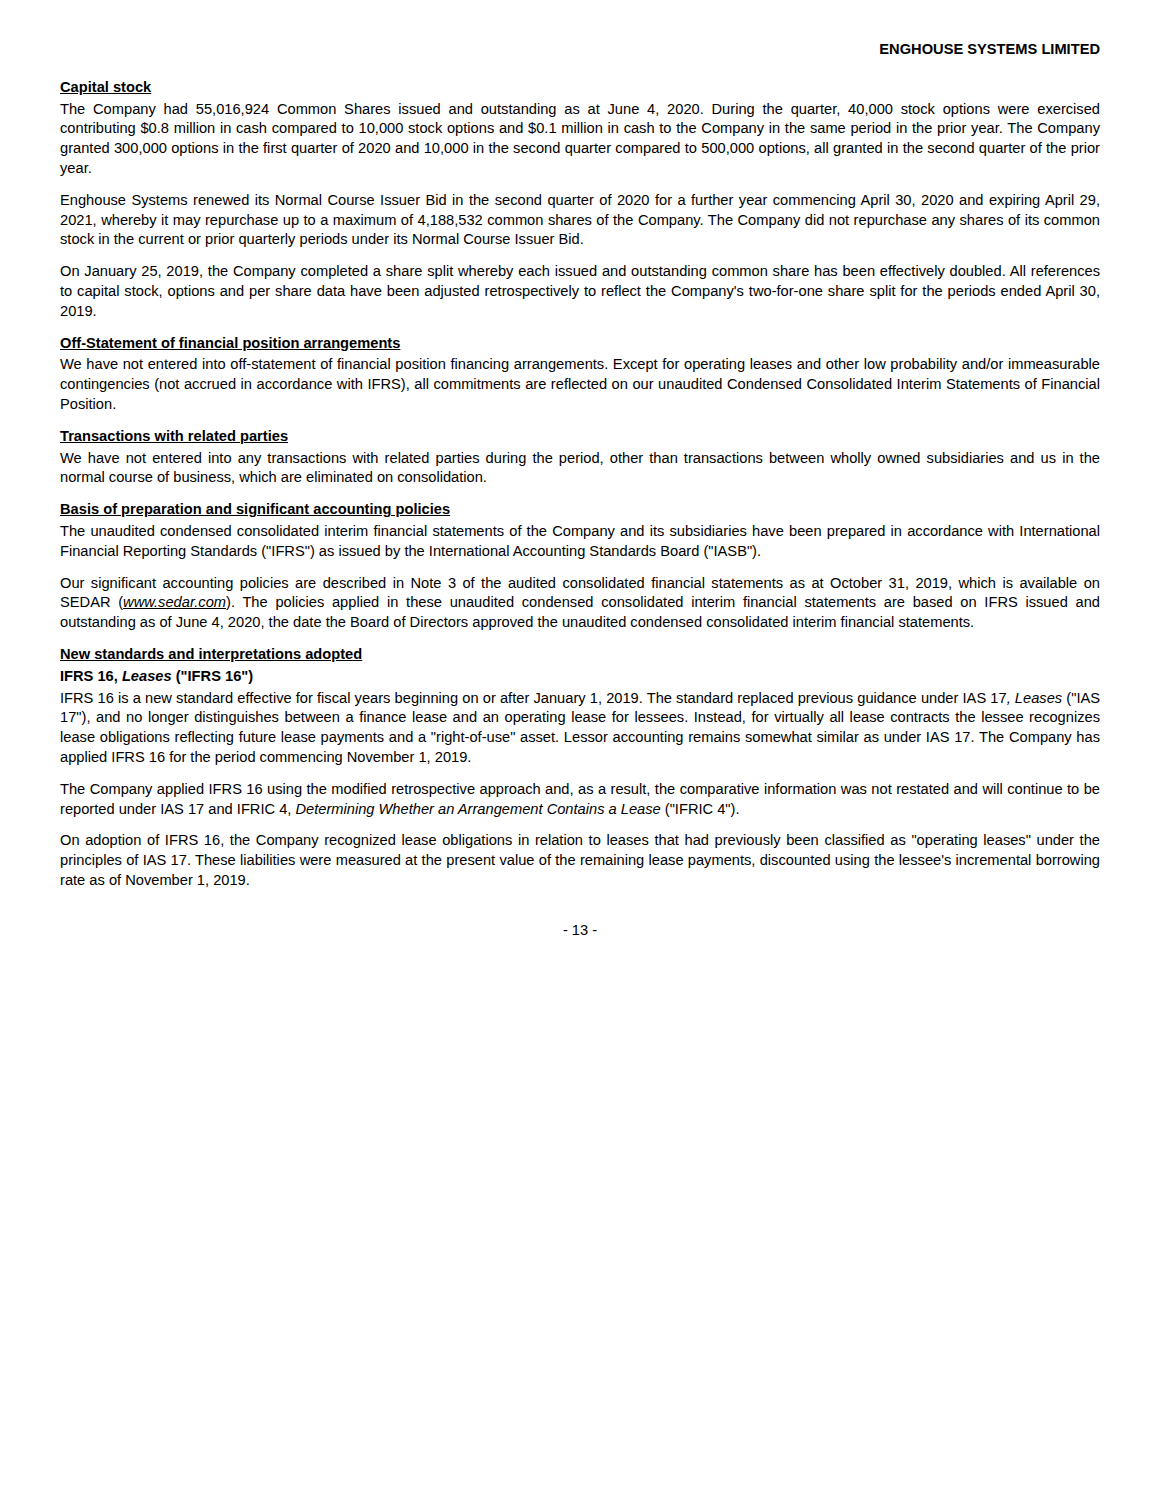ENGHOUSE SYSTEMS LIMITED
Capital stock
The Company had 55,016,924 Common Shares issued and outstanding as at June 4, 2020. During the quarter, 40,000 stock options were exercised contributing $0.8 million in cash compared to 10,000 stock options and $0.1 million in cash to the Company in the same period in the prior year. The Company granted 300,000 options in the first quarter of 2020 and 10,000 in the second quarter compared to 500,000 options, all granted in the second quarter of the prior year.
Enghouse Systems renewed its Normal Course Issuer Bid in the second quarter of 2020 for a further year commencing April 30, 2020 and expiring April 29, 2021, whereby it may repurchase up to a maximum of 4,188,532 common shares of the Company. The Company did not repurchase any shares of its common stock in the current or prior quarterly periods under its Normal Course Issuer Bid.
On January 25, 2019, the Company completed a share split whereby each issued and outstanding common share has been effectively doubled. All references to capital stock, options and per share data have been adjusted retrospectively to reflect the Company's two-for-one share split for the periods ended April 30, 2019.
Off-Statement of financial position arrangements
We have not entered into off-statement of financial position financing arrangements. Except for operating leases and other low probability and/or immeasurable contingencies (not accrued in accordance with IFRS), all commitments are reflected on our unaudited Condensed Consolidated Interim Statements of Financial Position.
Transactions with related parties
We have not entered into any transactions with related parties during the period, other than transactions between wholly owned subsidiaries and us in the normal course of business, which are eliminated on consolidation.
Basis of preparation and significant accounting policies
The unaudited condensed consolidated interim financial statements of the Company and its subsidiaries have been prepared in accordance with International Financial Reporting Standards ("IFRS") as issued by the International Accounting Standards Board ("IASB").
Our significant accounting policies are described in Note 3 of the audited consolidated financial statements as at October 31, 2019, which is available on SEDAR (www.sedar.com). The policies applied in these unaudited condensed consolidated interim financial statements are based on IFRS issued and outstanding as of June 4, 2020, the date the Board of Directors approved the unaudited condensed consolidated interim financial statements.
New standards and interpretations adopted
IFRS 16, Leases ("IFRS 16")
IFRS 16 is a new standard effective for fiscal years beginning on or after January 1, 2019. The standard replaced previous guidance under IAS 17, Leases ("IAS 17"), and no longer distinguishes between a finance lease and an operating lease for lessees. Instead, for virtually all lease contracts the lessee recognizes lease obligations reflecting future lease payments and a "right-of-use" asset. Lessor accounting remains somewhat similar as under IAS 17. The Company has applied IFRS 16 for the period commencing November 1, 2019.
The Company applied IFRS 16 using the modified retrospective approach and, as a result, the comparative information was not restated and will continue to be reported under IAS 17 and IFRIC 4, Determining Whether an Arrangement Contains a Lease ("IFRIC 4").
On adoption of IFRS 16, the Company recognized lease obligations in relation to leases that had previously been classified as "operating leases" under the principles of IAS 17. These liabilities were measured at the present value of the remaining lease payments, discounted using the lessee's incremental borrowing rate as of November 1, 2019.
- 13 -